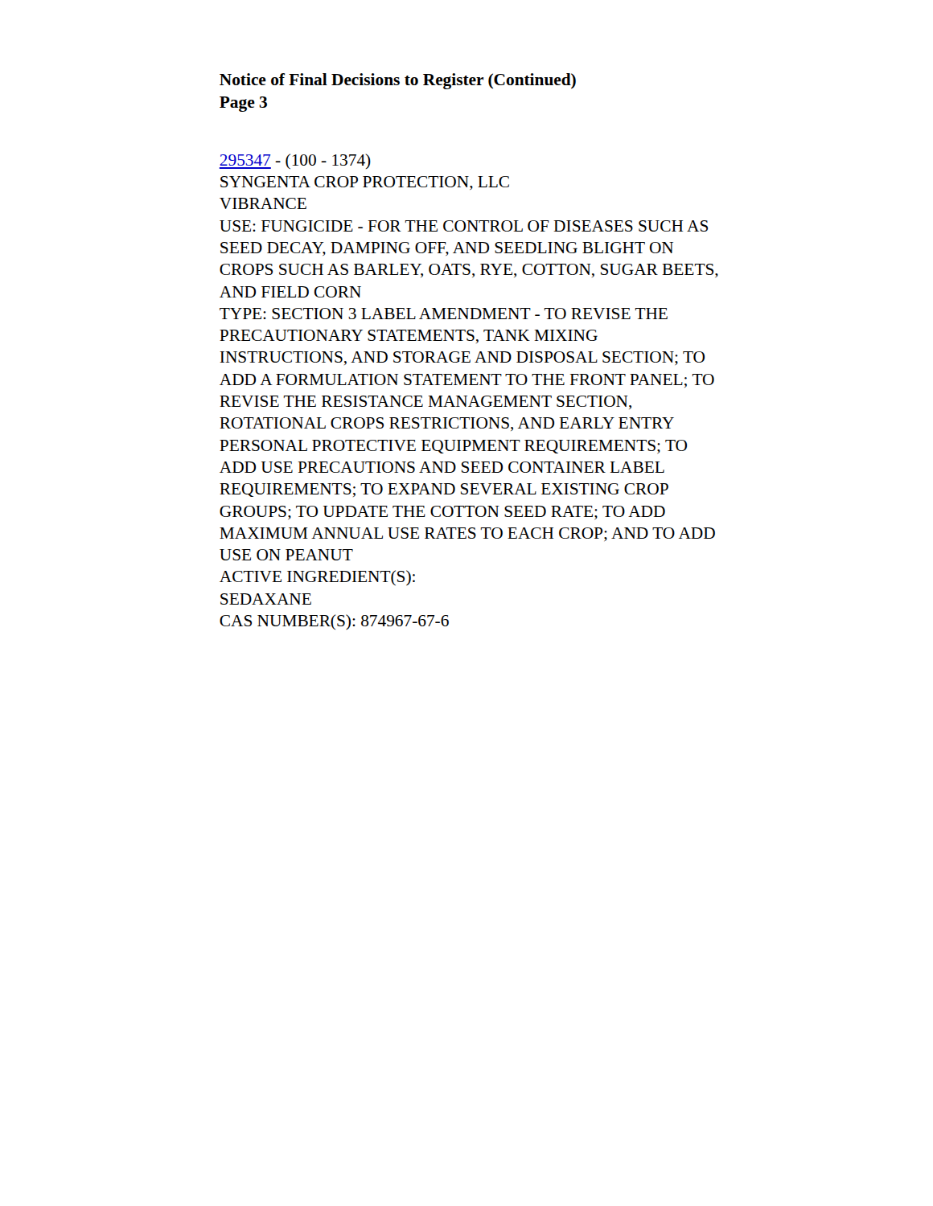Notice of Final Decisions to Register (Continued) Page 3
295347 - (100 - 1374)
SYNGENTA CROP PROTECTION, LLC
VIBRANCE
USE: FUNGICIDE - FOR THE CONTROL OF DISEASES SUCH AS SEED DECAY, DAMPING OFF, AND SEEDLING BLIGHT ON CROPS SUCH AS BARLEY, OATS, RYE, COTTON, SUGAR BEETS, AND FIELD CORN
TYPE: SECTION 3 LABEL AMENDMENT - TO REVISE THE PRECAUTIONARY STATEMENTS, TANK MIXING INSTRUCTIONS, AND STORAGE AND DISPOSAL SECTION; TO ADD A FORMULATION STATEMENT TO THE FRONT PANEL; TO REVISE THE RESISTANCE MANAGEMENT SECTION, ROTATIONAL CROPS RESTRICTIONS, AND EARLY ENTRY PERSONAL PROTECTIVE EQUIPMENT REQUIREMENTS; TO ADD USE PRECAUTIONS AND SEED CONTAINER LABEL REQUIREMENTS; TO EXPAND SEVERAL EXISTING CROP GROUPS; TO UPDATE THE COTTON SEED RATE; TO ADD MAXIMUM ANNUAL USE RATES TO EACH CROP; AND TO ADD USE ON PEANUT
ACTIVE INGREDIENT(S):
SEDAXANE
CAS NUMBER(S): 874967-67-6